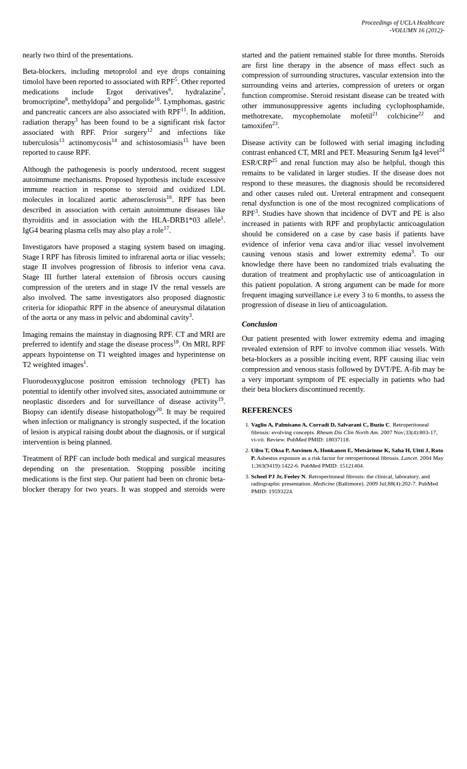Proceedings of UCLA Healthcare
-VOLUMN 16 (2012)-
nearly two third of the presentations.
Beta-blockers, including metoprolol and eye drops containing timolol have been reported to associated with RPF5. Other reported medications include Ergot derivatives6, hydralazine7, bromocriptine8, methyldopa9 and pergolide10. Lymphomas, gastric and pancreatic cancers are also associated with RPF11. In addition, radiation therapy3 has been found to be a significant risk factor associated with RPF. Prior surgery12 and infections like tuberculosis13 actinomycosis14 and schistosomiasis15 have been reported to cause RPF.
Although the pathogenesis is poorly understood, recent suggest autoimmune mechanisms. Proposed hypothesis include excessive immune reaction in response to steroid and oxidized LDL molecules in localized aortic atherosclerosis16. RPF has been described in association with certain autoimmune diseases like thyroiditis and in association with the HLA-DRB1*03 allele1. IgG4 bearing plasma cells may also play a role17.
Investigators have proposed a staging system based on imaging. Stage I RPF has fibrosis limited to infrarenal aorta or iliac vessels; stage II involves progression of fibrosis to inferior vena cava. Stage III further lateral extension of fibrosis occurs causing compression of the ureters and in stage IV the renal vessels are also involved. The same investigators also proposed diagnostic criteria for idiopathic RPF in the absence of aneurysmal dilatation of the aorta or any mass in pelvic and abdominal cavity3.
Imaging remains the mainstay in diagnosing RPF. CT and MRI are preferred to identify and stage the disease process18. On MRI, RPF appears hypointense on T1 weighted images and hyperintense on T2 weighted images1.
Fluorodeoxyglucose positron emission technology (PET) has potential to identify other involved sites, associated autoimmune or neoplastic disorders and for surveillance of disease activity19. Biopsy can identify disease histopathology20. It may be required when infection or malignancy is strongly suspected, if the location of lesion is atypical raising doubt about the diagnosis, or if surgical intervention is being planned.
Treatment of RPF can include both medical and surgical measures depending on the presentation. Stopping possible inciting medications is the first step. Our patient had been on chronic beta-blocker therapy for two years. It was stopped and steroids were started and the patient remained stable for three months. Steroids are first line therapy in the absence of mass effect such as compression of surrounding structures, vascular extension into the surrounding veins and arteries, compression of ureters or organ function compromise. Steroid resistant disease can be treated with other immunosuppressive agents including cyclophosphamide, methotrexate, mycophemolate mofetil21 colchicine22 and tamoxifen23.
Disease activity can be followed with serial imaging including contrast enhanced CT, MRI and PET. Measuring Serum Ig4 level24 ESR/CRP25 and renal function may also be helpful, though this remains to be validated in larger studies. If the disease does not respond to these measures, the diagnosis should be reconsidered and other causes ruled out. Ureteral entrapment and consequent renal dysfunction is one of the most recognized complications of RPF3. Studies have shown that incidence of DVT and PE is also increased in patients with RPF and prophylactic anticoagulation should be considered on a case by case basis if patients have evidence of inferior vena cava and/or iliac vessel involvement causing venous stasis and lower extremity edema3. To our knowledge there have been no randomized trials evaluating the duration of treatment and prophylactic use of anticoagulation in this patient population. A strong argument can be made for more frequent imaging surveillance i.e every 3 to 6 months, to assess the progression of disease in lieu of anticoagulation.
Conclusion
Our patient presented with lower extremity edema and imaging revealed extension of RPF to involve common iliac vessels. With beta-blockers as a possible inciting event, RPF causing iliac vein compression and venous stasis followed by DVT/PE. A-fib may be a very important symptom of PE especially in patients who had their beta blockers discontinued recently.
REFERENCES
Vaglio A, Palmisano A, Corradi D, Salvarani C, Buzio C. Retroperitoneal fibrosis: evolving concepts. Rheum Dis Clin North Am. 2007 Nov;33(4):803-17, vi-vii. Review. PubMed PMID: 18037118.
Uibu T, Oksa P, Auvinen A, Honkanen E, Metsärinne K, Saha H, Uitti J, Roto P. Asbestos exposure as a risk factor for retroperitoneal fibrosis. Lancet. 2004 May 1;363(9419):1422-6. PubMed PMID: 15121404.
Scheel PJ Jr, Feeley N. Retroperitoneal fibrosis: the clinical, laboratory, and radiographic presentation. Medicine (Baltimore). 2009 Jul;88(4):202-7. PubMed PMID: 19593224.